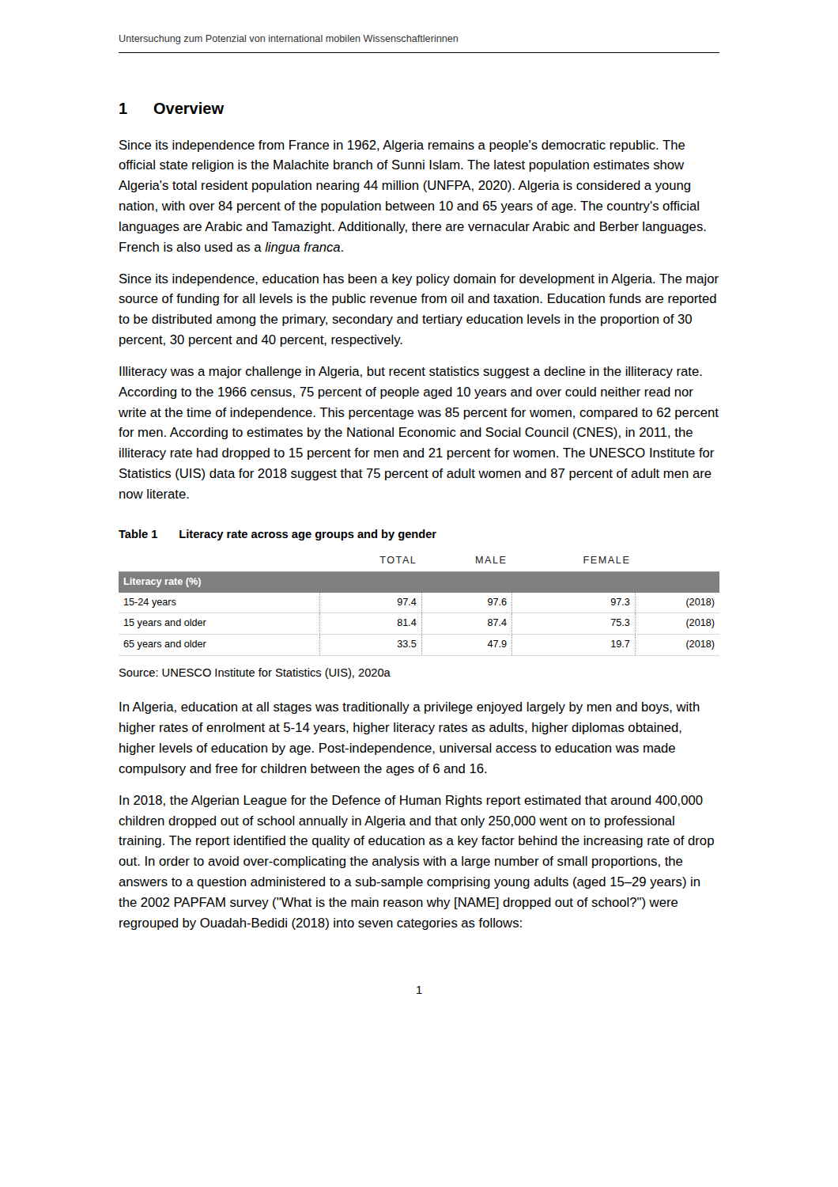Untersuchung zum Potenzial von international mobilen Wissenschaftlerinnen
1 Overview
Since its independence from France in 1962, Algeria remains a people's democratic republic. The official state religion is the Malachite branch of Sunni Islam. The latest population estimates show Algeria's total resident population nearing 44 million (UNFPA, 2020). Algeria is considered a young nation, with over 84 percent of the population between 10 and 65 years of age. The country's official languages are Arabic and Tamazight. Additionally, there are vernacular Arabic and Berber languages. French is also used as a lingua franca.
Since its independence, education has been a key policy domain for development in Algeria. The major source of funding for all levels is the public revenue from oil and taxation. Education funds are reported to be distributed among the primary, secondary and tertiary education levels in the proportion of 30 percent, 30 percent and 40 percent, respectively.
Illiteracy was a major challenge in Algeria, but recent statistics suggest a decline in the illiteracy rate. According to the 1966 census, 75 percent of people aged 10 years and over could neither read nor write at the time of independence. This percentage was 85 percent for women, compared to 62 percent for men. According to estimates by the National Economic and Social Council (CNES), in 2011, the illiteracy rate had dropped to 15 percent for men and 21 percent for women. The UNESCO Institute for Statistics (UIS) data for 2018 suggest that 75 percent of adult women and 87 percent of adult men are now literate.
Table 1 Literacy rate across age groups and by gender
| | TOTAL | MALE | FEMALE | |
| --- | --- | --- | --- | --- |
| Literacy rate (%) |
| 15-24 years | 97.4 | 97.6 | 97.3 | (2018) |
| 15 years and older | 81.4 | 87.4 | 75.3 | (2018) |
| 65 years and older | 33.5 | 47.9 | 19.7 | (2018) |
Source: UNESCO Institute for Statistics (UIS), 2020a
In Algeria, education at all stages was traditionally a privilege enjoyed largely by men and boys, with higher rates of enrolment at 5-14 years, higher literacy rates as adults, higher diplomas obtained, higher levels of education by age. Post-independence, universal access to education was made compulsory and free for children between the ages of 6 and 16.
In 2018, the Algerian League for the Defence of Human Rights report estimated that around 400,000 children dropped out of school annually in Algeria and that only 250,000 went on to professional training. The report identified the quality of education as a key factor behind the increasing rate of drop out. In order to avoid over-complicating the analysis with a large number of small proportions, the answers to a question administered to a sub-sample comprising young adults (aged 15–29 years) in the 2002 PAPFAM survey ("What is the main reason why [NAME] dropped out of school?") were regrouped by Ouadah-Bedidi (2018) into seven categories as follows:
1